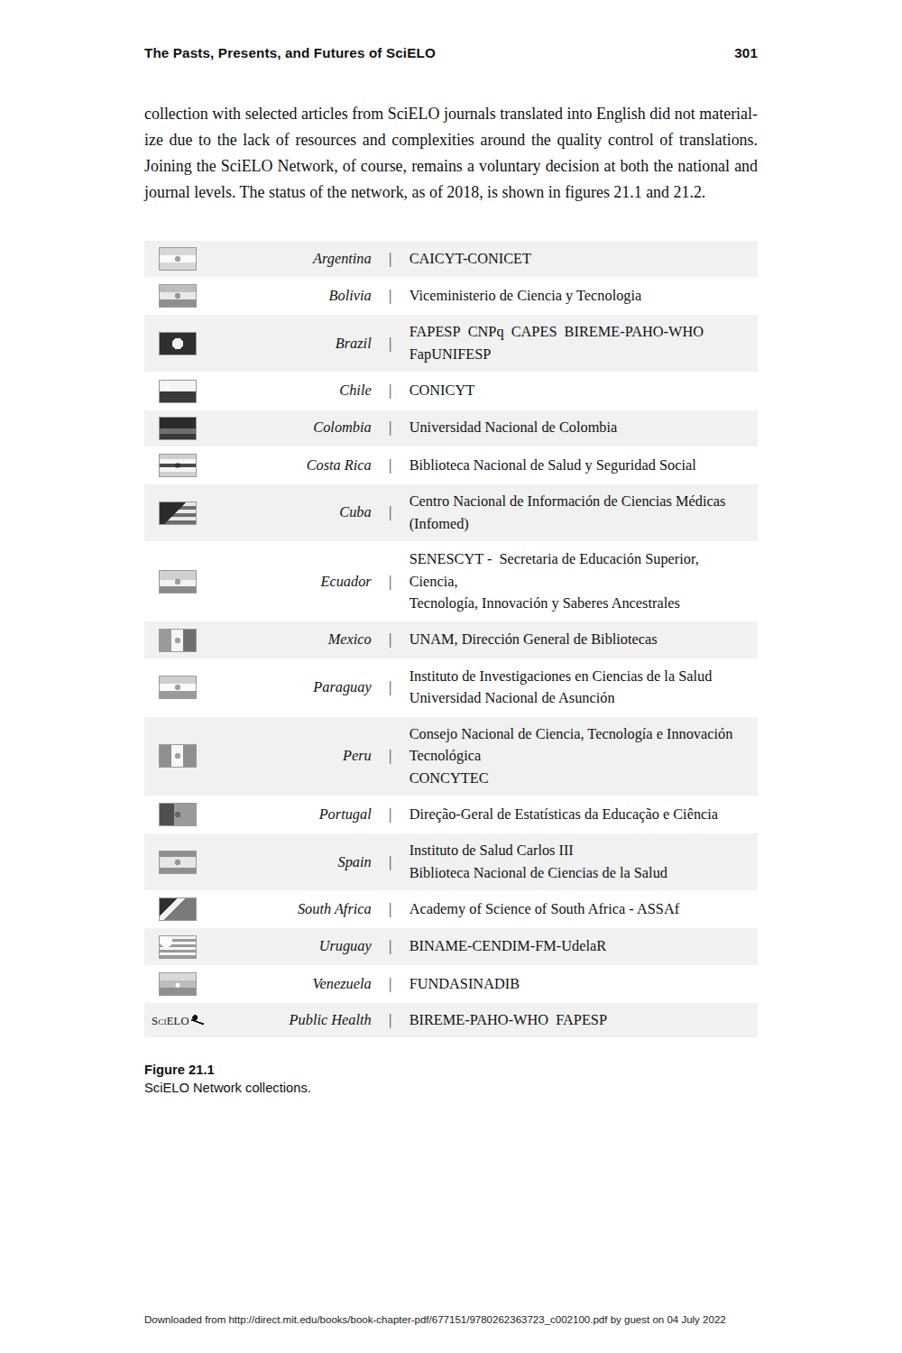The Pasts, Presents, and Futures of SciELO 301
collection with selected articles from SciELO journals translated into English did not materialize due to the lack of resources and complexities around the quality control of translations. Joining the SciELO Network, of course, remains a voluntary decision at both the national and journal levels. The status of the network, as of 2018, is shown in figures 21.1 and 21.2.
| | Argentina | / | CAICYT-CONICET |
| | Bolivia | / | Viceministerio de Ciencia y Tecnologia |
| | Brazil | / | FAPESP CNPq CAPES BIREME-PAHO-WHO FapUNIFESP |
| | Chile | / | CONICYT |
| | Colombia | / | Universidad Nacional de Colombia |
| | Costa Rica | / | Biblioteca Nacional de Salud y Seguridad Social |
| | Cuba | / | Centro Nacional de Información de Ciencias Médicas (Infomed) |
| | Ecuador | / | SENESCYT - Secretaria de Educación Superior, Ciencia, Tecnología, Innovación y Saberes Ancestrales |
| | Mexico | / | UNAM, Dirección General de Bibliotecas |
| | Paraguay | / | Instituto de Investigaciones en Ciencias de la Salud Universidad Nacional de Asunción |
| | Peru | / | Consejo Nacional de Ciencia, Tecnología e Innovación Tecnológica CONCYTEC |
| | Portugal | / | Direção-Geral de Estatísticas da Educação e Ciência |
| | Spain | / | Instituto de Salud Carlos III Biblioteca Nacional de Ciencias de la Salud |
| | South Africa | / | Academy of Science of South Africa - ASSAf |
| | Uruguay | / | BINAME-CENDIM-FM-UdelaR |
| | Venezuela | / | FUNDASINADIB |
| SciELO | Public Health | / | BIREME-PAHO-WHO FAPESP |
Figure 21.1 SciELO Network collections.
Downloaded from http://direct.mit.edu/books/book-chapter-pdf/677151/9780262363723_c002100.pdf by guest on 04 July 2022